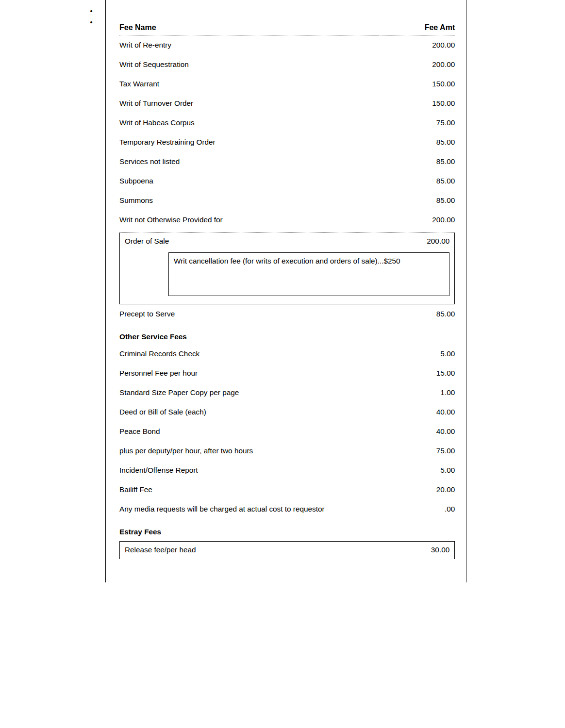•
•
| Fee Name | Fee Amt |
| --- | --- |
| Writ of Re-entry | 200.00 |
| Writ of Sequestration | 200.00 |
| Tax Warrant | 150.00 |
| Writ of Turnover Order | 150.00 |
| Writ of Habeas Corpus | 75.00 |
| Temporary Restraining Order | 85.00 |
| Services not listed | 85.00 |
| Subpoena | 85.00 |
| Summons | 85.00 |
| Writ not Otherwise Provided for | 200.00 |
| Order of Sale | 200.00 |
Writ cancellation fee (for writs of execution and orders of sale)...$250
| Precept to Serve | 85.00 |
| Other Service Fees |
| Criminal Records Check | 5.00 |
| Personnel Fee per hour | 15.00 |
| Standard Size Paper Copy per page | 1.00 |
| Deed or Bill of Sale (each) | 40.00 |
| Peace Bond | 40.00 |
| plus per deputy/per hour, after two hours | 75.00 |
| Incident/Offense Report | 5.00 |
| Bailiff Fee | 20.00 |
| Any media requests will be charged at actual cost to requestor | .00 |
| Estray Fees |
| Release fee/per head | 30.00 |